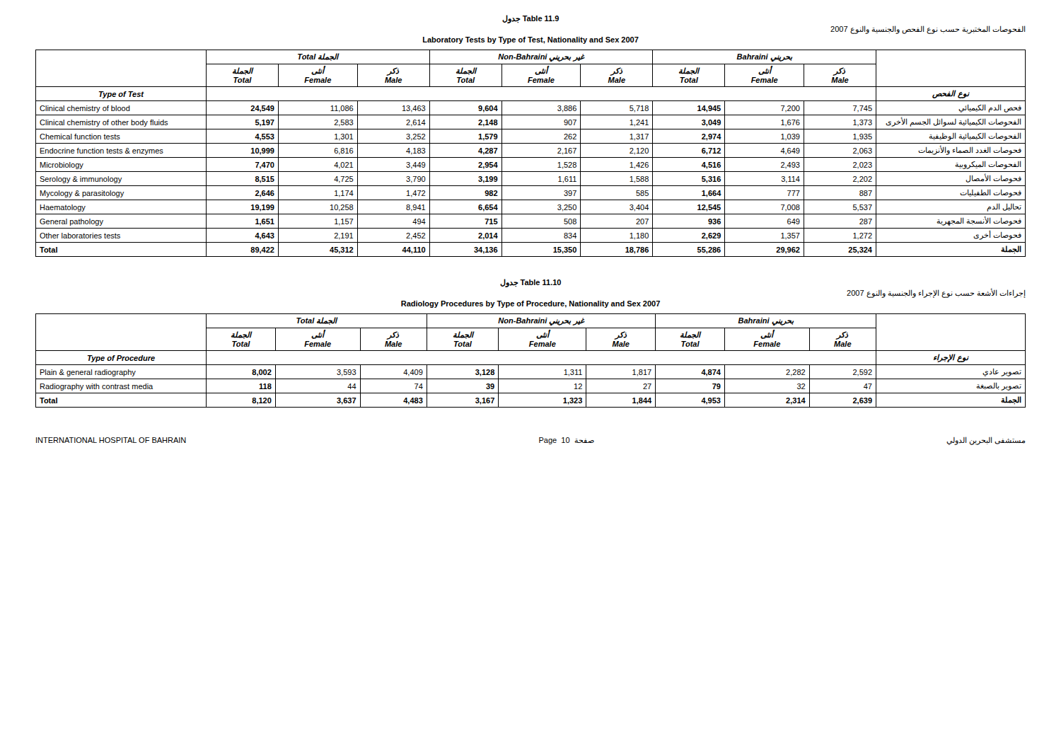جدول Table 11.9
الفحوصات المختبرية حسب نوع الفحص والجنسية والنوع 2007
Laboratory Tests by Type of Test, Nationality and Sex 2007
| | Total الجملة | Non-Bahraini غير بحريني | Bahraini بحريني | |
| --- | --- | --- | --- | --- |
| الجملة Total | أنثى Female | ذكر Male | الجملة Total | أنثى Female | ذكر Male | الجملة Total | أنثى Female | ذكر Male |
| Type of Test | | نوع الفحص |
| Clinical chemistry of blood | 24,549 | 11,086 | 13,463 | 9,604 | 3,886 | 5,718 | 14,945 | 7,200 | 7,745 | فحص الدم الكيميائي |
| Clinical chemistry of other body fluids | 5,197 | 2,583 | 2,614 | 2,148 | 907 | 1,241 | 3,049 | 1,676 | 1,373 | الفحوصات الكيميائية لسوائل الجسم الأخرى |
| Chemical function tests | 4,553 | 1,301 | 3,252 | 1,579 | 262 | 1,317 | 2,974 | 1,039 | 1,935 | الفحوصات الكيميائية الوظيفية |
| Endocrine function tests & enzymes | 10,999 | 6,816 | 4,183 | 4,287 | 2,167 | 2,120 | 6,712 | 4,649 | 2,063 | فحوصات الغدد الصماء والأنزيمات |
| Microbiology | 7,470 | 4,021 | 3,449 | 2,954 | 1,528 | 1,426 | 4,516 | 2,493 | 2,023 | الفحوصات الميكروبية |
| Serology & immunology | 8,515 | 4,725 | 3,790 | 3,199 | 1,611 | 1,588 | 5,316 | 3,114 | 2,202 | فحوصات الأمصال |
| Mycology & parasitology | 2,646 | 1,174 | 1,472 | 982 | 397 | 585 | 1,664 | 777 | 887 | فحوصات الطفيليات |
| Haematology | 19,199 | 10,258 | 8,941 | 6,654 | 3,250 | 3,404 | 12,545 | 7,008 | 5,537 | تحاليل الدم |
| General pathology | 1,651 | 1,157 | 494 | 715 | 508 | 207 | 936 | 649 | 287 | فحوصات الأنسجة المجهرية |
| Other laboratories tests | 4,643 | 2,191 | 2,452 | 2,014 | 834 | 1,180 | 2,629 | 1,357 | 1,272 | فحوصات أخرى |
| Total | 89,422 | 45,312 | 44,110 | 34,136 | 15,350 | 18,786 | 55,286 | 29,962 | 25,324 | الجملة |
جدول Table 11.10
إجراءات الأشعة حسب نوع الإجراء والجنسية والنوع 2007
Radiology Procedures by Type of Procedure, Nationality and Sex 2007
| | Total الجملة | Non-Bahraini غير بحريني | Bahraini بحريني | |
| --- | --- | --- | --- | --- |
| الجملة Total | أنثى Female | ذكر Male | الجملة Total | أنثى Female | ذكر Male | الجملة Total | أنثى Female | ذكر Male |
| Type of Procedure | | نوع الإجراء |
| Plain & general radiography | 8,002 | 3,593 | 4,409 | 3,128 | 1,311 | 1,817 | 4,874 | 2,282 | 2,592 | تصوير عادي |
| Radiography with contrast media | 118 | 44 | 74 | 39 | 12 | 27 | 79 | 32 | 47 | تصوير بالصبغة |
| Total | 8,120 | 3,637 | 4,483 | 3,167 | 1,323 | 1,844 | 4,953 | 2,314 | 2,639 | الجملة |
INTERNATIONAL HOSPITAL OF BAHRAIN
Page 10 صفحة
مستشفى البحرين الدولي